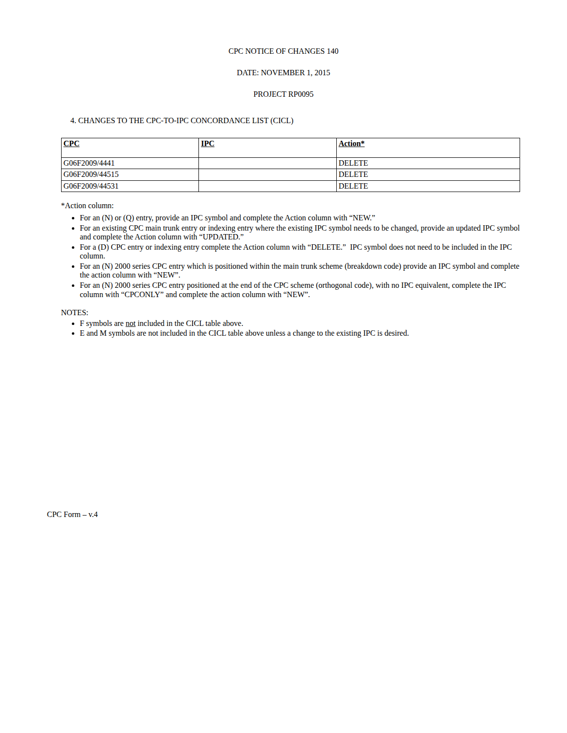CPC NOTICE OF CHANGES 140
DATE: NOVEMBER 1, 2015
PROJECT RP0095
CHANGES TO THE CPC-TO-IPC CONCORDANCE LIST (CICL)
| CPC | IPC | Action* |
| --- | --- | --- |
| G06F2009/4441 | | DELETE |
| G06F2009/44515 | | DELETE |
| G06F2009/44531 | | DELETE |
*Action column:
For an (N) or (Q) entry, provide an IPC symbol and complete the Action column with “NEW.”
For an existing CPC main trunk entry or indexing entry where the existing IPC symbol needs to be changed, provide an updated IPC symbol and complete the Action column with “UPDATED.”
For a (D) CPC entry or indexing entry complete the Action column with “DELETE.” IPC symbol does not need to be included in the IPC column.
For an (N) 2000 series CPC entry which is positioned within the main trunk scheme (breakdown code) provide an IPC symbol and complete the action column with “NEW”.
For an (N) 2000 series CPC entry positioned at the end of the CPC scheme (orthogonal code), with no IPC equivalent, complete the IPC column with “CPCONLY” and complete the action column with “NEW”.
NOTES:
F symbols are not included in the CICL table above.
E and M symbols are not included in the CICL table above unless a change to the existing IPC is desired.
CPC Form – v.4